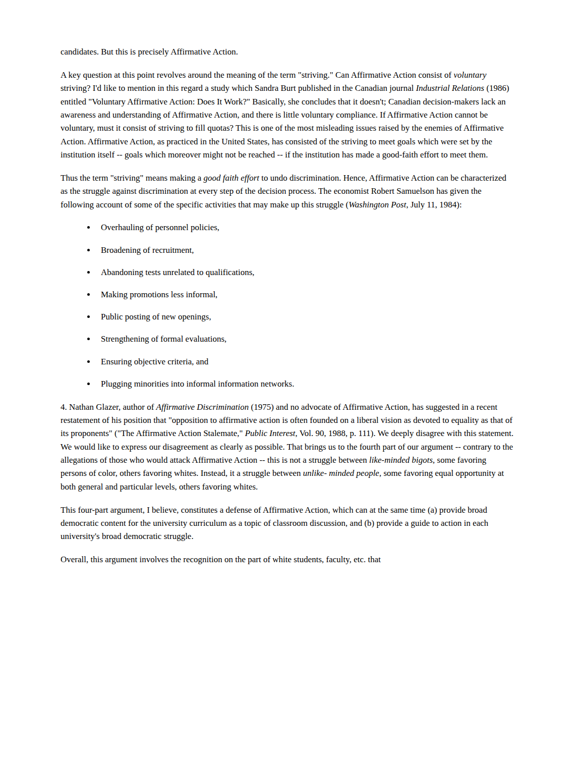candidates. But this is precisely Affirmative Action.
A key question at this point revolves around the meaning of the term "striving." Can Affirmative Action consist of voluntary striving? I'd like to mention in this regard a study which Sandra Burt published in the Canadian journal Industrial Relations (1986) entitled "Voluntary Affirmative Action: Does It Work?" Basically, she concludes that it doesn't; Canadian decision-makers lack an awareness and understanding of Affirmative Action, and there is little voluntary compliance. If Affirmative Action cannot be voluntary, must it consist of striving to fill quotas? This is one of the most misleading issues raised by the enemies of Affirmative Action. Affirmative Action, as practiced in the United States, has consisted of the striving to meet goals which were set by the institution itself -- goals which moreover might not be reached -- if the institution has made a good-faith effort to meet them.
Thus the term "striving" means making a good faith effort to undo discrimination. Hence, Affirmative Action can be characterized as the struggle against discrimination at every step of the decision process. The economist Robert Samuelson has given the following account of some of the specific activities that may make up this struggle (Washington Post, July 11, 1984):
Overhauling of personnel policies,
Broadening of recruitment,
Abandoning tests unrelated to qualifications,
Making promotions less informal,
Public posting of new openings,
Strengthening of formal evaluations,
Ensuring objective criteria, and
Plugging minorities into informal information networks.
4. Nathan Glazer, author of Affirmative Discrimination (1975) and no advocate of Affirmative Action, has suggested in a recent restatement of his position that "opposition to affirmative action is often founded on a liberal vision as devoted to equality as that of its proponents" ("The Affirmative Action Stalemate," Public Interest, Vol. 90, 1988, p. 111). We deeply disagree with this statement. We would like to express our disagreement as clearly as possible. That brings us to the fourth part of our argument -- contrary to the allegations of those who would attack Affirmative Action -- this is not a struggle between like-minded bigots, some favoring persons of color, others favoring whites. Instead, it a struggle between unlike- minded people, some favoring equal opportunity at both general and particular levels, others favoring whites.
This four-part argument, I believe, constitutes a defense of Affirmative Action, which can at the same time (a) provide broad democratic content for the university curriculum as a topic of classroom discussion, and (b) provide a guide to action in each university's broad democratic struggle.
Overall, this argument involves the recognition on the part of white students, faculty, etc. that